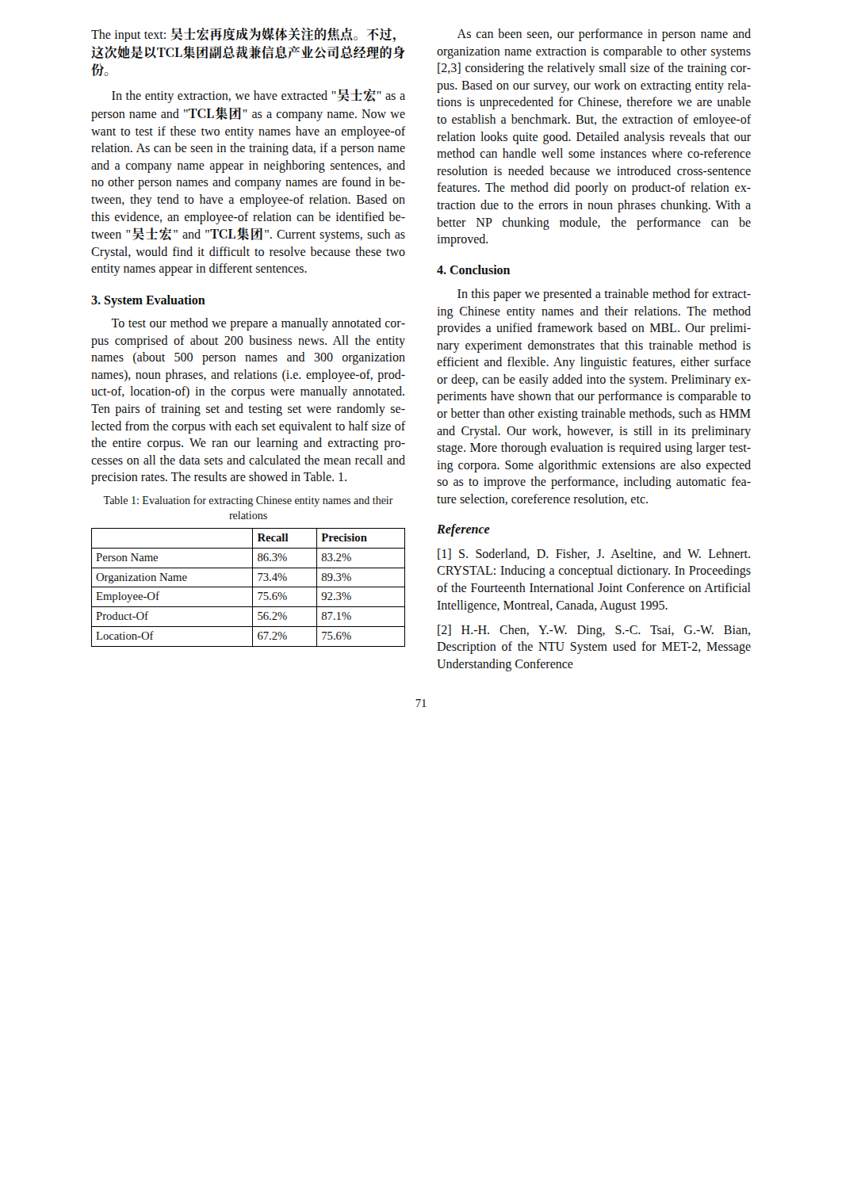The input text: 吴士宏再度成为媒体关注的焦点。不过，这次她是以TCL集团副总裁兼信息产业公司总经理的身份。
In the entity extraction, we have extracted "吴士宏" as a person name and "TCL集团" as a company name. Now we want to test if these two entity names have an employee-of relation. As can be seen in the training data, if a person name and a company name appear in neighboring sentences, and no other person names and company names are found in between, they tend to have a employee-of relation. Based on this evidence, an employee-of relation can be identified between "吴士宏" and "TCL集团". Current systems, such as Crystal, would find it difficult to resolve because these two entity names appear in different sentences.
3. System Evaluation
To test our method we prepare a manually annotated corpus comprised of about 200 business news. All the entity names (about 500 person names and 300 organization names), noun phrases, and relations (i.e. employee-of, product-of, location-of) in the corpus were manually annotated. Ten pairs of training set and testing set were randomly selected from the corpus with each set equivalent to half size of the entire corpus. We ran our learning and extracting processes on all the data sets and calculated the mean recall and precision rates. The results are showed in Table. 1.
Table 1: Evaluation for extracting Chinese entity names and their relations
| | Recall | Precision |
| --- | --- | --- |
| Person Name | 86.3% | 83.2% |
| Organization Name | 73.4% | 89.3% |
| Employee-Of | 75.6% | 92.3% |
| Product-Of | 56.2% | 87.1% |
| Location-Of | 67.2% | 75.6% |
As can been seen, our performance in person name and organization name extraction is comparable to other systems [2,3] considering the relatively small size of the training corpus. Based on our survey, our work on extracting entity relations is unprecedented for Chinese, therefore we are unable to establish a benchmark. But, the extraction of emloyee-of relation looks quite good. Detailed analysis reveals that our method can handle well some instances where co-reference resolution is needed because we introduced cross-sentence features. The method did poorly on product-of relation extraction due to the errors in noun phrases chunking. With a better NP chunking module, the performance can be improved.
4. Conclusion
In this paper we presented a trainable method for extracting Chinese entity names and their relations. The method provides a unified framework based on MBL. Our preliminary experiment demonstrates that this trainable method is efficient and flexible. Any linguistic features, either surface or deep, can be easily added into the system. Preliminary experiments have shown that our performance is comparable to or better than other existing trainable methods, such as HMM and Crystal. Our work, however, is still in its preliminary stage. More thorough evaluation is required using larger testing corpora. Some algorithmic extensions are also expected so as to improve the performance, including automatic feature selection, coreference resolution, etc.
Reference
[1] S. Soderland, D. Fisher, J. Aseltine, and W. Lehnert. CRYSTAL: Inducing a conceptual dictionary. In Proceedings of the Fourteenth International Joint Conference on Artificial Intelligence, Montreal, Canada, August 1995.
[2] H.-H. Chen, Y.-W. Ding, S.-C. Tsai, G.-W. Bian, Description of the NTU System used for MET-2, Message Understanding Conference
71